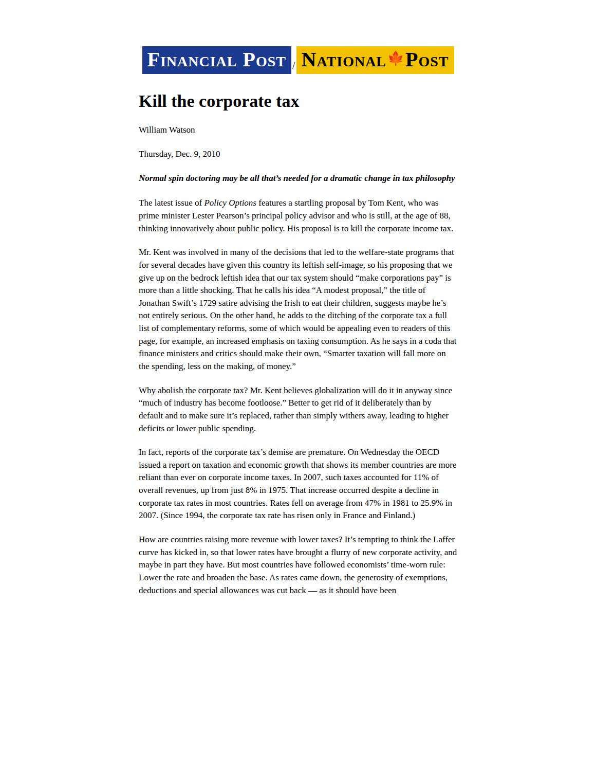Financial Post
/
National🍁Post
Kill the corporate tax
William Watson
Thursday, Dec. 9, 2010
Normal spin doctoring may be all that’s needed for a dramatic change in tax philosophy
The latest issue of Policy Options features a startling proposal by Tom Kent, who was prime minister Lester Pearson’s principal policy advisor and who is still, at the age of 88, thinking innovatively about public policy. His proposal is to kill the corporate income tax.
Mr. Kent was involved in many of the decisions that led to the welfare-state programs that for several decades have given this country its leftish self-image, so his proposing that we give up on the bedrock leftish idea that our tax system should “make corporations pay” is more than a little shocking. That he calls his idea “A modest proposal,” the title of Jonathan Swift’s 1729 satire advising the Irish to eat their children, suggests maybe he’s not entirely serious. On the other hand, he adds to the ditching of the corporate tax a full list of complementary reforms, some of which would be appealing even to readers of this page, for example, an increased emphasis on taxing consumption. As he says in a coda that finance ministers and critics should make their own, “Smarter taxation will fall more on the spending, less on the making, of money.”
Why abolish the corporate tax? Mr. Kent believes globalization will do it in anyway since “much of industry has become footloose.” Better to get rid of it deliberately than by default and to make sure it’s replaced, rather than simply withers away, leading to higher deficits or lower public spending.
In fact, reports of the corporate tax’s demise are premature. On Wednesday the OECD issued a report on taxation and economic growth that shows its member countries are more reliant than ever on corporate income taxes. In 2007, such taxes accounted for 11% of overall revenues, up from just 8% in 1975. That increase occurred despite a decline in corporate tax rates in most countries. Rates fell on average from 47% in 1981 to 25.9% in 2007. (Since 1994, the corporate tax rate has risen only in France and Finland.)
How are countries raising more revenue with lower taxes? It’s tempting to think the Laffer curve has kicked in, so that lower rates have brought a flurry of new corporate activity, and maybe in part they have. But most countries have followed economists’ time-worn rule: Lower the rate and broaden the base. As rates came down, the generosity of exemptions, deductions and special allowances was cut back — as it should have been